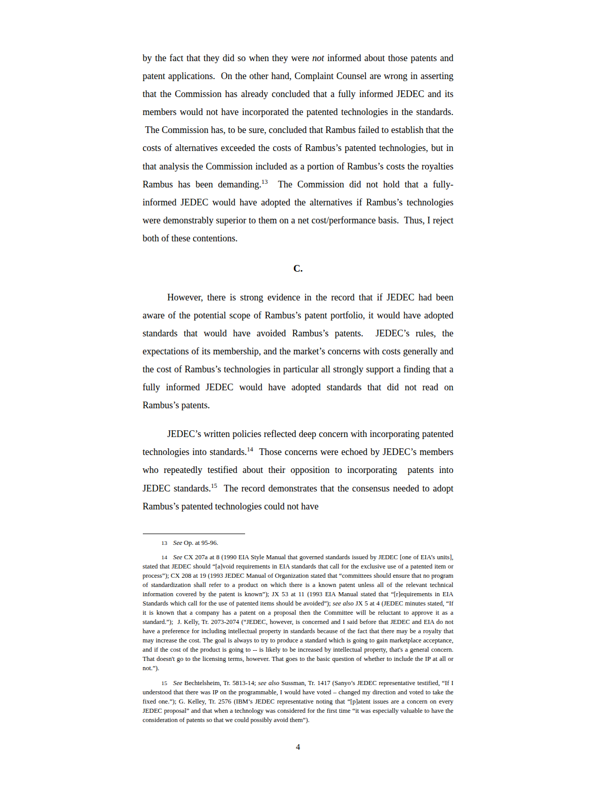by the fact that they did so when they were not informed about those patents and patent applications. On the other hand, Complaint Counsel are wrong in asserting that the Commission has already concluded that a fully informed JEDEC and its members would not have incorporated the patented technologies in the standards. The Commission has, to be sure, concluded that Rambus failed to establish that the costs of alternatives exceeded the costs of Rambus’s patented technologies, but in that analysis the Commission included as a portion of Rambus’s costs the royalties Rambus has been demanding.13 The Commission did not hold that a fully-informed JEDEC would have adopted the alternatives if Rambus’s technologies were demonstrably superior to them on a net cost/performance basis. Thus, I reject both of these contentions.
C.
However, there is strong evidence in the record that if JEDEC had been aware of the potential scope of Rambus’s patent portfolio, it would have adopted standards that would have avoided Rambus’s patents. JEDEC’s rules, the expectations of its membership, and the market’s concerns with costs generally and the cost of Rambus’s technologies in particular all strongly support a finding that a fully informed JEDEC would have adopted standards that did not read on Rambus’s patents.
JEDEC’s written policies reflected deep concern with incorporating patented technologies into standards.14 Those concerns were echoed by JEDEC’s members who repeatedly testified about their opposition to incorporating patents into JEDEC standards.15 The record demonstrates that the consensus needed to adopt Rambus’s patented technologies could not have
13 See Op. at 95-96. 14 See CX 207a at 8 (1990 EIA Style Manual that governed standards issued by JEDEC [one of EIA’s units], stated that JEDEC should “[a]void requirements in EIA standards that call for the exclusive use of a patented item or process”); CX 208 at 19 (1993 JEDEC Manual of Organization stated that “committees should ensure that no program of standardization shall refer to a product on which there is a known patent unless all of the relevant technical information covered by the patent is known”); JX 53 at 11 (1993 EIA Manual stated that “[r]equirements in EIA Standards which call for the use of patented items should be avoided”); see also JX 5 at 4 (JEDEC minutes stated, “If it is known that a company has a patent on a proposal then the Committee will be reluctant to approve it as a standard.”); J. Kelly, Tr. 2073-2074 (“JEDEC, however, is concerned and I said before that JEDEC and EIA do not have a preference for including intellectual property in standards because of the fact that there may be a royalty that may increase the cost. The goal is always to try to produce a standard which is going to gain marketplace acceptance, and if the cost of the product is going to -- is likely to be increased by intellectual property, that's a general concern. That doesn't go to the licensing terms, however. That goes to the basic question of whether to include the IP at all or not.”). 15 See Bechtelsheim, Tr. 5813-14; see also Sussman, Tr. 1417 (Sanyo’s JEDEC representative testified, “If I understood that there was IP on the programmable, I would have voted – changed my direction and voted to take the fixed one.”); G. Kelley, Tr. 2576 (IBM’s JEDEC representative noting that “[p]atent issues are a concern on every JEDEC proposal” and that when a technology was considered for the first time “it was especially valuable to have the consideration of patents so that we could possibly avoid them”).
4